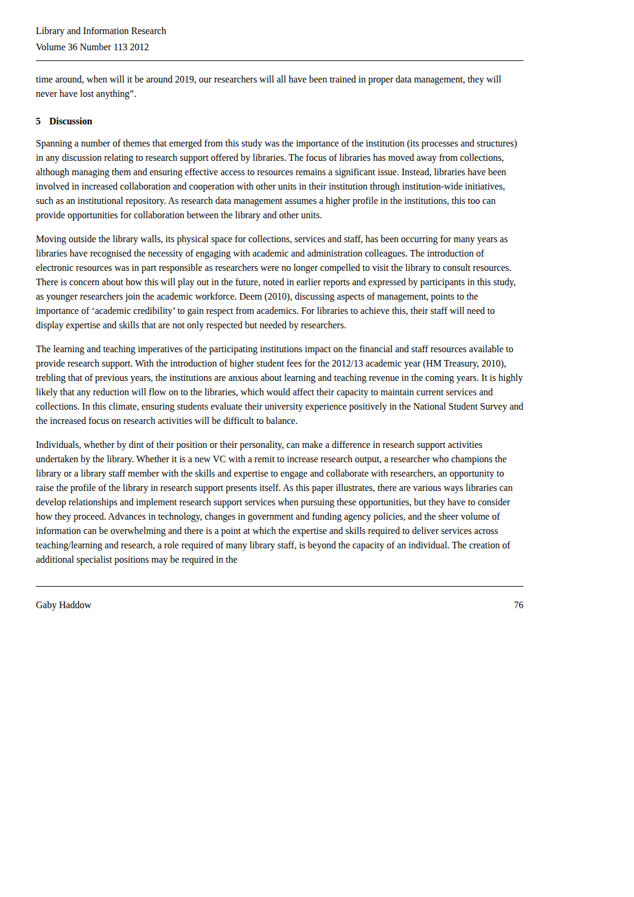Library and Information Research
Volume 36 Number 113 2012
time around, when will it be around 2019, our researchers will all have been trained in proper data management, they will never have lost anything”.
5 Discussion
Spanning a number of themes that emerged from this study was the importance of the institution (its processes and structures) in any discussion relating to research support offered by libraries. The focus of libraries has moved away from collections, although managing them and ensuring effective access to resources remains a significant issue. Instead, libraries have been involved in increased collaboration and cooperation with other units in their institution through institution-wide initiatives, such as an institutional repository. As research data management assumes a higher profile in the institutions, this too can provide opportunities for collaboration between the library and other units.
Moving outside the library walls, its physical space for collections, services and staff, has been occurring for many years as libraries have recognised the necessity of engaging with academic and administration colleagues. The introduction of electronic resources was in part responsible as researchers were no longer compelled to visit the library to consult resources. There is concern about how this will play out in the future, noted in earlier reports and expressed by participants in this study, as younger researchers join the academic workforce. Deem (2010), discussing aspects of management, points to the importance of ‘academic credibility’ to gain respect from academics. For libraries to achieve this, their staff will need to display expertise and skills that are not only respected but needed by researchers.
The learning and teaching imperatives of the participating institutions impact on the financial and staff resources available to provide research support. With the introduction of higher student fees for the 2012/13 academic year (HM Treasury, 2010), trebling that of previous years, the institutions are anxious about learning and teaching revenue in the coming years. It is highly likely that any reduction will flow on to the libraries, which would affect their capacity to maintain current services and collections. In this climate, ensuring students evaluate their university experience positively in the National Student Survey and the increased focus on research activities will be difficult to balance.
Individuals, whether by dint of their position or their personality, can make a difference in research support activities undertaken by the library. Whether it is a new VC with a remit to increase research output, a researcher who champions the library or a library staff member with the skills and expertise to engage and collaborate with researchers, an opportunity to raise the profile of the library in research support presents itself. As this paper illustrates, there are various ways libraries can develop relationships and implement research support services when pursuing these opportunities, but they have to consider how they proceed. Advances in technology, changes in government and funding agency policies, and the sheer volume of information can be overwhelming and there is a point at which the expertise and skills required to deliver services across teaching/learning and research, a role required of many library staff, is beyond the capacity of an individual. The creation of additional specialist positions may be required in the
Gaby Haddow 76